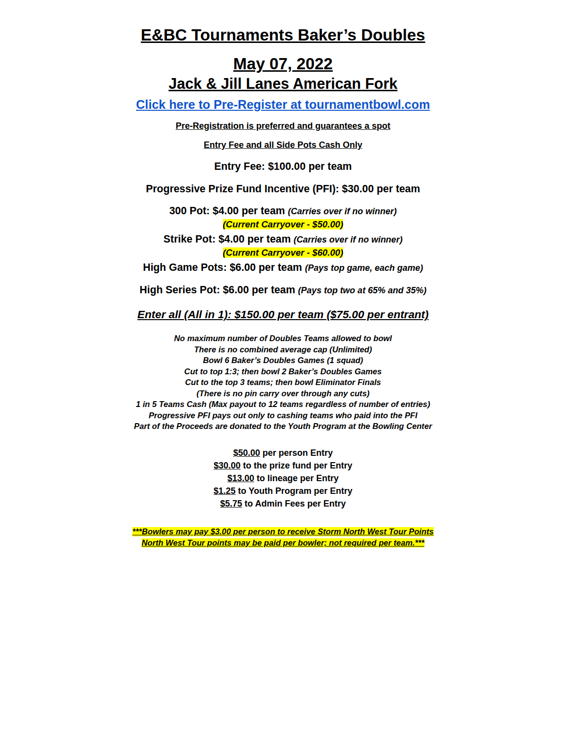E&BC Tournaments Baker’s Doubles
May 07, 2022
Jack & Jill Lanes American Fork
Click here to Pre-Register at tournamentbowl.com
Pre-Registration is preferred and guarantees a spot
Entry Fee and all Side Pots Cash Only
Entry Fee: $100.00 per team
Progressive Prize Fund Incentive (PFI): $30.00 per team
300 Pot: $4.00 per team (Carries over if no winner)
(Current Carryover - $50.00)
Strike Pot: $4.00 per team (Carries over if no winner)
(Current Carryover - $60.00)
High Game Pots: $6.00 per team (Pays top game, each game)
High Series Pot: $6.00 per team (Pays top two at 65% and 35%)
Enter all (All in 1): $150.00 per team ($75.00 per entrant)
No maximum number of Doubles Teams allowed to bowl
There is no combined average cap (Unlimited)
Bowl 6 Baker’s Doubles Games (1 squad)
Cut to top 1:3; then bowl 2 Baker’s Doubles Games
Cut to the top 3 teams; then bowl Eliminator Finals
(There is no pin carry over through any cuts)
1 in 5 Teams Cash (Max payout to 12 teams regardless of number of entries)
Progressive PFI pays out only to cashing teams who paid into the PFI
Part of the Proceeds are donated to the Youth Program at the Bowling Center
$50.00 per person Entry
$30.00 to the prize fund per Entry
$13.00 to lineage per Entry
$1.25 to Youth Program per Entry
$5.75 to Admin Fees per Entry
***Bowlers may pay $3.00 per person to receive Storm North West Tour Points
North West Tour points may be paid per bowler; not required per team.***